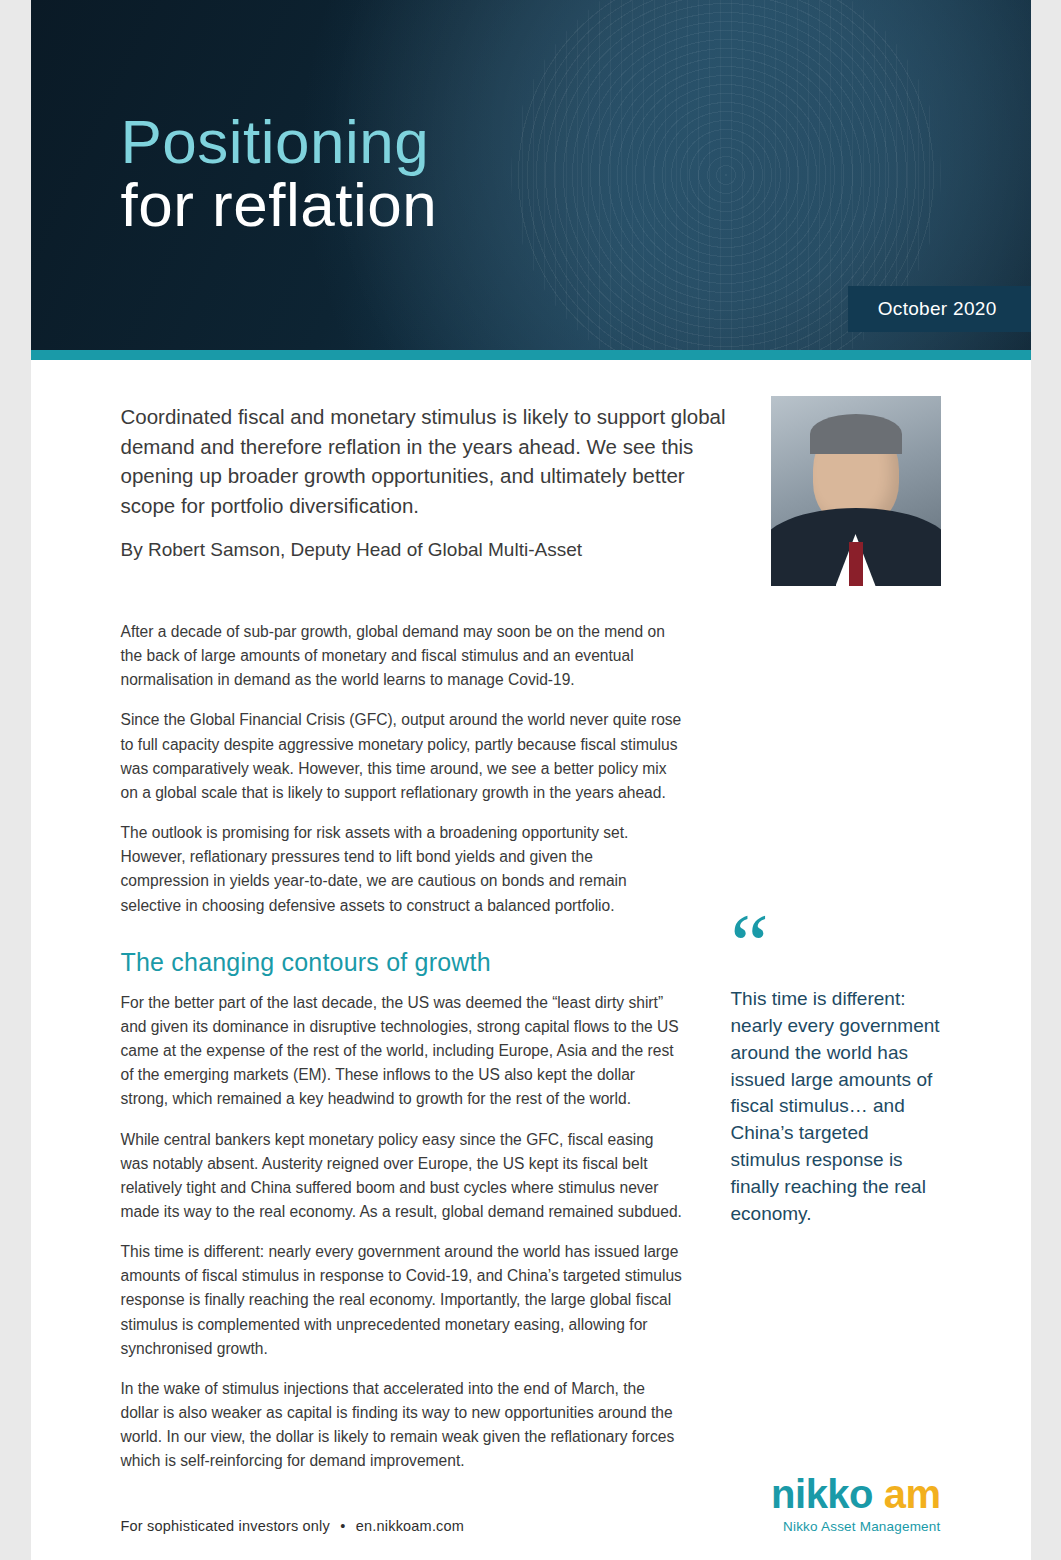Positioning for reflation
October 2020
Coordinated fiscal and monetary stimulus is likely to support global demand and therefore reflation in the years ahead. We see this opening up broader growth opportunities, and ultimately better scope for portfolio diversification.
By Robert Samson, Deputy Head of Global Multi-Asset
After a decade of sub-par growth, global demand may soon be on the mend on the back of large amounts of monetary and fiscal stimulus and an eventual normalisation in demand as the world learns to manage Covid-19.
Since the Global Financial Crisis (GFC), output around the world never quite rose to full capacity despite aggressive monetary policy, partly because fiscal stimulus was comparatively weak. However, this time around, we see a better policy mix on a global scale that is likely to support reflationary growth in the years ahead.
The outlook is promising for risk assets with a broadening opportunity set. However, reflationary pressures tend to lift bond yields and given the compression in yields year-to-date, we are cautious on bonds and remain selective in choosing defensive assets to construct a balanced portfolio.
The changing contours of growth
For the better part of the last decade, the US was deemed the “least dirty shirt” and given its dominance in disruptive technologies, strong capital flows to the US came at the expense of the rest of the world, including Europe, Asia and the rest of the emerging markets (EM). These inflows to the US also kept the dollar strong, which remained a key headwind to growth for the rest of the world.
While central bankers kept monetary policy easy since the GFC, fiscal easing was notably absent. Austerity reigned over Europe, the US kept its fiscal belt relatively tight and China suffered boom and bust cycles where stimulus never made its way to the real economy. As a result, global demand remained subdued.
This time is different: nearly every government around the world has issued large amounts of fiscal stimulus in response to Covid-19, and China’s targeted stimulus response is finally reaching the real economy. Importantly, the large global fiscal stimulus is complemented with unprecedented monetary easing, allowing for synchronised growth.
In the wake of stimulus injections that accelerated into the end of March, the dollar is also weaker as capital is finding its way to new opportunities around the world. In our view, the dollar is likely to remain weak given the reflationary forces which is self-reinforcing for demand improvement.
“
This time is different: nearly every government around the world has issued large amounts of fiscal stimulus… and China’s targeted stimulus response is finally reaching the real economy.
For sophisticated investors only • en.nikkoam.com
nikko am
Nikko Asset Management